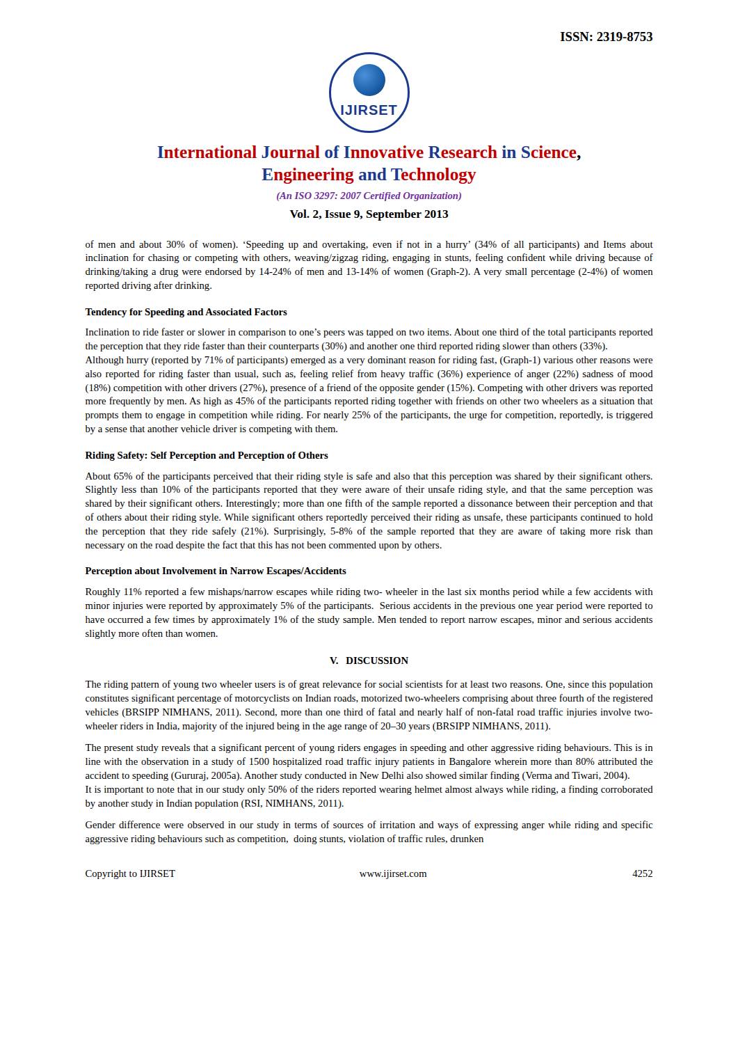ISSN: 2319-8753
IJIRSET
International Journal of Innovative Research in Science,
Engineering and Technology
(An ISO 3297: 2007 Certified Organization)
Vol. 2, Issue 9, September 2013
of men and about 30% of women). ‘Speeding up and overtaking, even if not in a hurry’ (34% of all participants) and Items about inclination for chasing or competing with others, weaving/zigzag riding, engaging in stunts, feeling confident while driving because of drinking/taking a drug were endorsed by 14-24% of men and 13-14% of women (Graph-2). A very small percentage (2-4%) of women reported driving after drinking.
Tendency for Speeding and Associated Factors
Inclination to ride faster or slower in comparison to one’s peers was tapped on two items. About one third of the total participants reported the perception that they ride faster than their counterparts (30%) and another one third reported riding slower than others (33%).
Although hurry (reported by 71% of participants) emerged as a very dominant reason for riding fast, (Graph-1) various other reasons were also reported for riding faster than usual, such as, feeling relief from heavy traffic (36%) experience of anger (22%) sadness of mood (18%) competition with other drivers (27%), presence of a friend of the opposite gender (15%). Competing with other drivers was reported more frequently by men. As high as 45% of the participants reported riding together with friends on other two wheelers as a situation that prompts them to engage in competition while riding. For nearly 25% of the participants, the urge for competition, reportedly, is triggered by a sense that another vehicle driver is competing with them.
Riding Safety: Self Perception and Perception of Others
About 65% of the participants perceived that their riding style is safe and also that this perception was shared by their significant others. Slightly less than 10% of the participants reported that they were aware of their unsafe riding style, and that the same perception was shared by their significant others. Interestingly; more than one fifth of the sample reported a dissonance between their perception and that of others about their riding style. While significant others reportedly perceived their riding as unsafe, these participants continued to hold the perception that they ride safely (21%). Surprisingly, 5-8% of the sample reported that they are aware of taking more risk than necessary on the road despite the fact that this has not been commented upon by others.
Perception about Involvement in Narrow Escapes/Accidents
Roughly 11% reported a few mishaps/narrow escapes while riding two- wheeler in the last six months period while a few accidents with minor injuries were reported by approximately 5% of the participants. Serious accidents in the previous one year period were reported to have occurred a few times by approximately 1% of the study sample. Men tended to report narrow escapes, minor and serious accidents slightly more often than women.
V. DISCUSSION
The riding pattern of young two wheeler users is of great relevance for social scientists for at least two reasons. One, since this population constitutes significant percentage of motorcyclists on Indian roads, motorized two-wheelers comprising about three fourth of the registered vehicles (BRSIPP NIMHANS, 2011). Second, more than one third of fatal and nearly half of non-fatal road traffic injuries involve two-wheeler riders in India, majority of the injured being in the age range of 20–30 years (BRSIPP NIMHANS, 2011).
The present study reveals that a significant percent of young riders engages in speeding and other aggressive riding behaviours. This is in line with the observation in a study of 1500 hospitalized road traffic injury patients in Bangalore wherein more than 80% attributed the accident to speeding (Gururaj, 2005a). Another study conducted in New Delhi also showed similar finding (Verma and Tiwari, 2004).
It is important to note that in our study only 50% of the riders reported wearing helmet almost always while riding, a finding corroborated by another study in Indian population (RSI, NIMHANS, 2011).
Gender difference were observed in our study in terms of sources of irritation and ways of expressing anger while riding and specific aggressive riding behaviours such as competition, doing stunts, violation of traffic rules, drunken
Copyright to IJIRSET
www.ijirset.com
4252